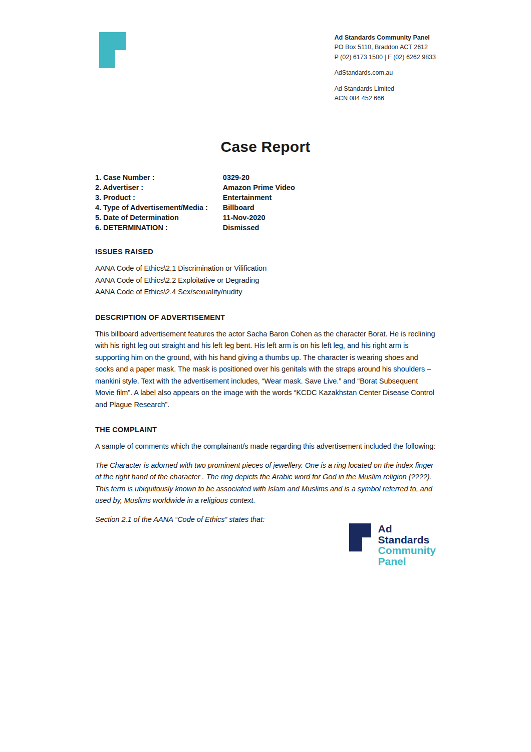Ad Standards Community Panel
PO Box 5110, Braddon ACT 2612
P (02) 6173 1500 | F (02) 6262 9833
AdStandards.com.au
Ad Standards Limited
ACN 084 452 666
Case Report
| 1. Case Number : | 0329-20 |
| 2. Advertiser : | Amazon Prime Video |
| 3. Product : | Entertainment |
| 4. Type of Advertisement/Media : | Billboard |
| 5. Date of Determination | 11-Nov-2020 |
| 6. DETERMINATION : | Dismissed |
ISSUES RAISED
AANA Code of Ethics\2.1 Discrimination or Vilification
AANA Code of Ethics\2.2 Exploitative or Degrading
AANA Code of Ethics\2.4 Sex/sexuality/nudity
DESCRIPTION OF ADVERTISEMENT
This billboard advertisement features the actor Sacha Baron Cohen as the character Borat. He is reclining with his right leg out straight and his left leg bent. His left arm is on his left leg, and his right arm is supporting him on the ground, with his hand giving a thumbs up. The character is wearing shoes and socks and a paper mask. The mask is positioned over his genitals with the straps around his shoulders – mankini style. Text with the advertisement includes, “Wear mask. Save Live.” and “Borat Subsequent Movie film”. A label also appears on the image with the words “KCDC Kazakhstan Center Disease Control and Plague Research”.
THE COMPLAINT
A sample of comments which the complainant/s made regarding this advertisement included the following:
The Character is adorned with two prominent pieces of jewellery. One is a ring located on the index finger of the right hand of the character . The ring depicts the Arabic word for God in the Muslim religion (????). This term is ubiquitously known to be associated with Islam and Muslims and is a symbol referred to, and used by, Muslims worldwide in a religious context.
Section 2.1 of the AANA “Code of Ethics” states that:
Ad
Standards
Community
Panel